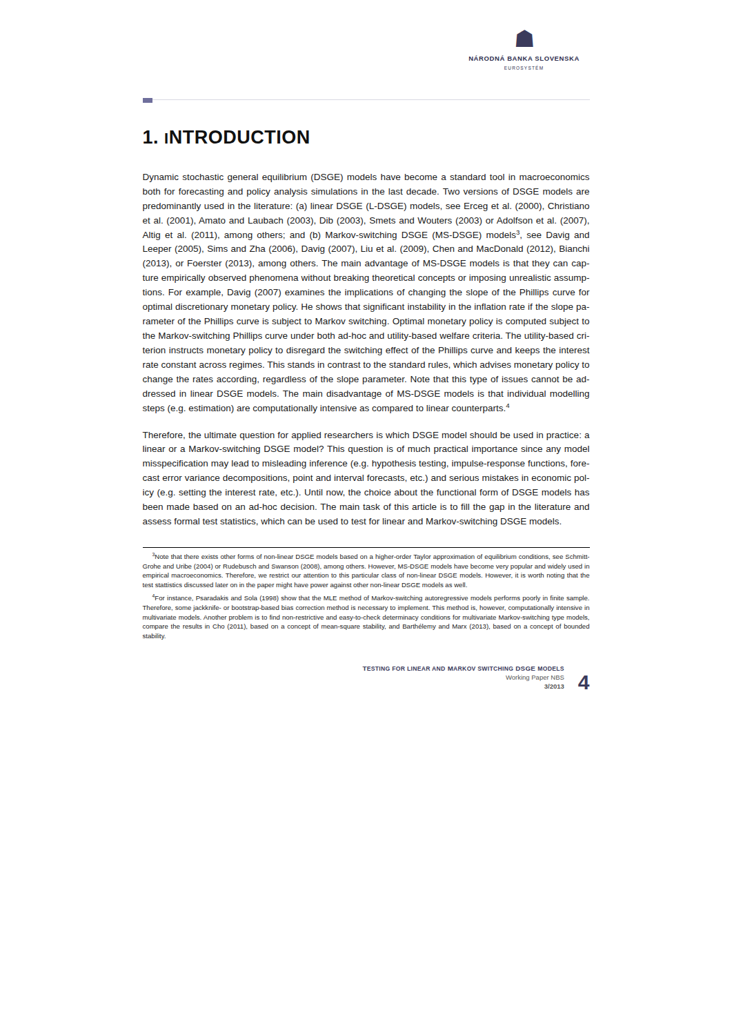☗
NÁRODNÁ BANKA SLOVENSKA
EUROSYSTÉM
1. INTRODUCTION
Dynamic stochastic general equilibrium (DSGE) models have become a standard tool in macroeconomics both for forecasting and policy analysis simulations in the last decade. Two versions of DSGE models are predominantly used in the literature: (a) linear DSGE (L-DSGE) models, see Erceg et al. (2000), Christiano et al. (2001), Amato and Laubach (2003), Dib (2003), Smets and Wouters (2003) or Adolfson et al. (2007), Altig et al. (2011), among others; and (b) Markov-switching DSGE (MS-DSGE) models3, see Davig and Leeper (2005), Sims and Zha (2006), Davig (2007), Liu et al. (2009), Chen and MacDonald (2012), Bianchi (2013), or Foerster (2013), among others. The main advantage of MS-DSGE models is that they can capture empirically observed phenomena without breaking theoretical concepts or imposing unrealistic assumptions. For example, Davig (2007) examines the implications of changing the slope of the Phillips curve for optimal discretionary monetary policy. He shows that significant instability in the inflation rate if the slope parameter of the Phillips curve is subject to Markov switching. Optimal monetary policy is computed subject to the Markov-switching Phillips curve under both ad-hoc and utility-based welfare criteria. The utility-based criterion instructs monetary policy to disregard the switching effect of the Phillips curve and keeps the interest rate constant across regimes. This stands in contrast to the standard rules, which advises monetary policy to change the rates according, regardless of the slope parameter. Note that this type of issues cannot be addressed in linear DSGE models. The main disadvantage of MS-DSGE models is that individual modelling steps (e.g. estimation) are computationally intensive as compared to linear counterparts.4
Therefore, the ultimate question for applied researchers is which DSGE model should be used in practice: a linear or a Markov-switching DSGE model? This question is of much practical importance since any model misspecification may lead to misleading inference (e.g. hypothesis testing, impulse-response functions, forecast error variance decompositions, point and interval forecasts, etc.) and serious mistakes in economic policy (e.g. setting the interest rate, etc.). Until now, the choice about the functional form of DSGE models has been made based on an ad-hoc decision. The main task of this article is to fill the gap in the literature and assess formal test statistics, which can be used to test for linear and Markov-switching DSGE models.
3Note that there exists other forms of non-linear DSGE models based on a higher-order Taylor approximation of equilibrium conditions, see Schmitt-Grohe and Uribe (2004) or Rudebusch and Swanson (2008), among others. However, MS-DSGE models have become very popular and widely used in empirical macroeconomics. Therefore, we restrict our attention to this particular class of non-linear DSGE models. However, it is worth noting that the test stattistics discussed later on in the paper might have power against other non-linear DSGE models as well.
4For instance, Psaradakis and Sola (1998) show that the MLE method of Markov-switching autoregressive models performs poorly in finite sample. Therefore, some jackknife- or bootstrap-based bias correction method is necessary to implement. This method is, however, computationally intensive in multivariate models. Another problem is to find non-restrictive and easy-to-check determinacy conditions for multivariate Markov-switching type models, compare the results in Cho (2011), based on a concept of mean-square stability, and Barthélemy and Marx (2013), based on a concept of bounded stability.
TESTING FOR LINEAR AND MARKOV SWITCHING DSGE MODELS
Working Paper NBS
3/2013
4